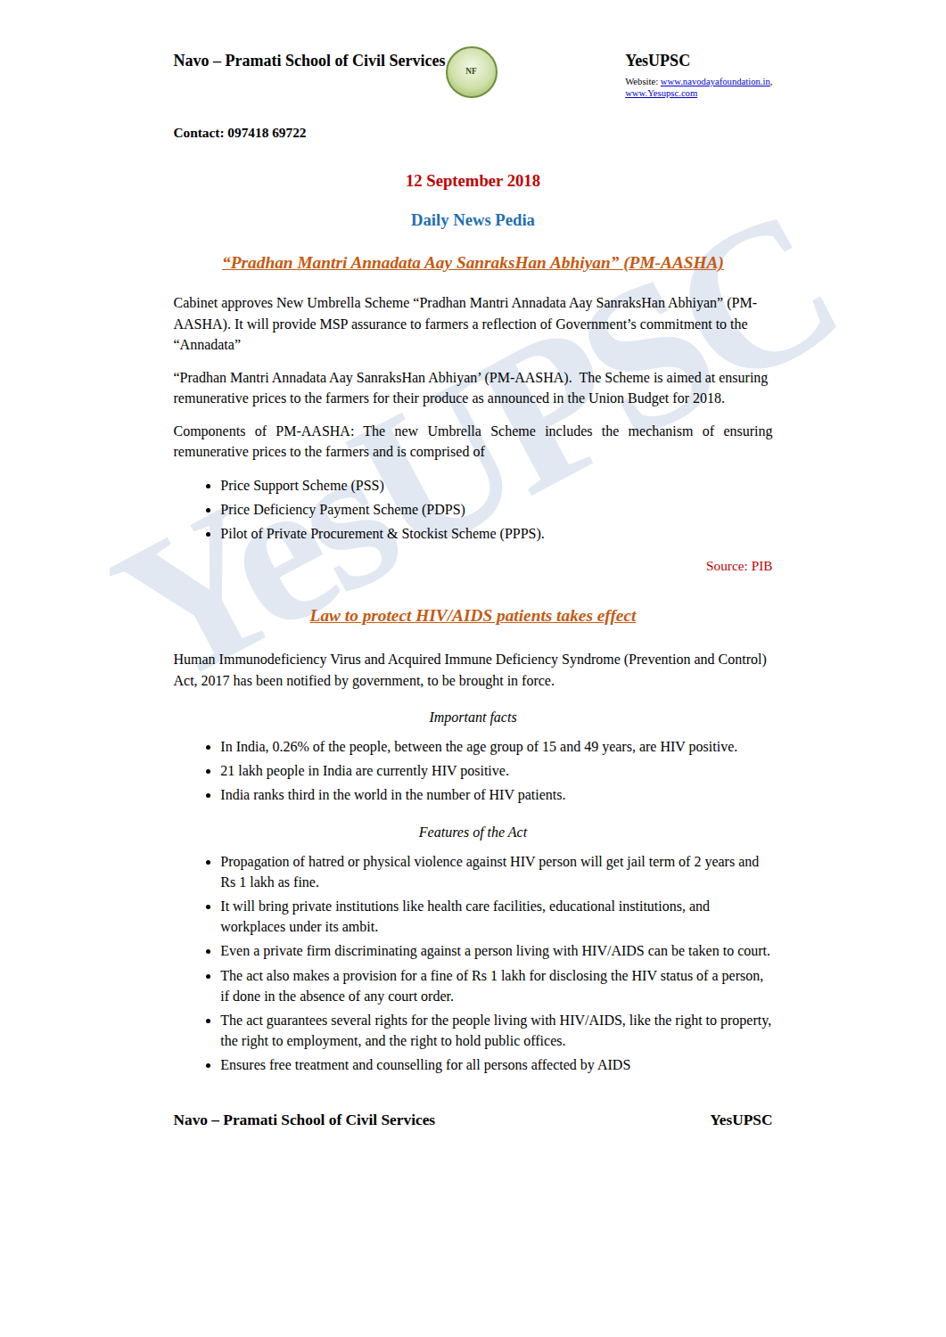YesUPSC
Navo – Pramati School of Civil Services
NF
YesUPSC
Website: www.navodayafoundation.in,
www.Yesupsc.com
Contact: 097418 69722
12 September 2018
Daily News Pedia
“Pradhan Mantri Annadata Aay SanraksHan Abhiyan” (PM-AASHA)
Cabinet approves New Umbrella Scheme “Pradhan Mantri Annadata Aay SanraksHan Abhiyan” (PM-AASHA). It will provide MSP assurance to farmers a reflection of Government’s commitment to the “Annadata”
“Pradhan Mantri Annadata Aay SanraksHan Abhiyan’ (PM-AASHA). The Scheme is aimed at ensuring remunerative prices to the farmers for their produce as announced in the Union Budget for 2018.
Components of PM-AASHA: The new Umbrella Scheme includes the mechanism of ensuring remunerative prices to the farmers and is comprised of
Price Support Scheme (PSS)
Price Deficiency Payment Scheme (PDPS)
Pilot of Private Procurement & Stockist Scheme (PPPS).
Source: PIB
Law to protect HIV/AIDS patients takes effect
Human Immunodeficiency Virus and Acquired Immune Deficiency Syndrome (Prevention and Control) Act, 2017 has been notified by government, to be brought in force.
Important facts
In India, 0.26% of the people, between the age group of 15 and 49 years, are HIV positive.
21 lakh people in India are currently HIV positive.
India ranks third in the world in the number of HIV patients.
Features of the Act
Propagation of hatred or physical violence against HIV person will get jail term of 2 years and Rs 1 lakh as fine.
It will bring private institutions like health care facilities, educational institutions, and workplaces under its ambit.
Even a private firm discriminating against a person living with HIV/AIDS can be taken to court.
The act also makes a provision for a fine of Rs 1 lakh for disclosing the HIV status of a person, if done in the absence of any court order.
The act guarantees several rights for the people living with HIV/AIDS, like the right to property, the right to employment, and the right to hold public offices.
Ensures free treatment and counselling for all persons affected by AIDS
Navo – Pramati School of Civil Services
YesUPSC